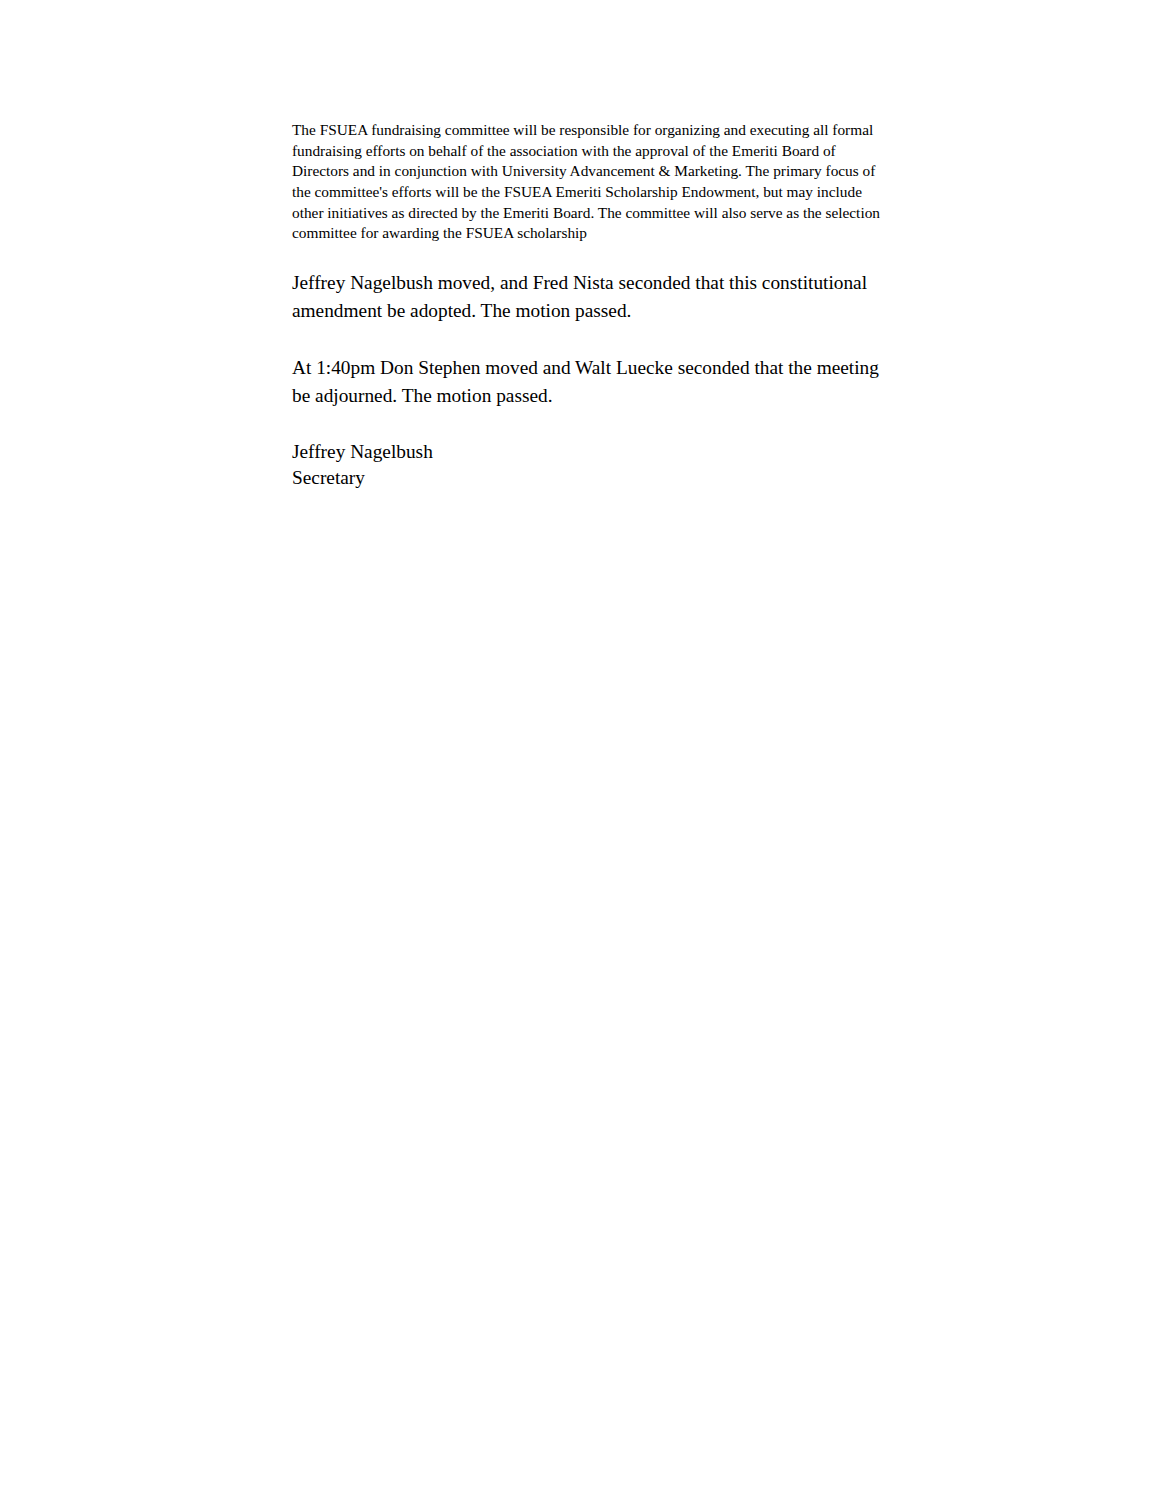The FSUEA fundraising committee will be responsible for organizing and executing all formal fundraising efforts on behalf of the association with the approval of the Emeriti Board of Directors and in conjunction with University Advancement & Marketing. The primary focus of the committee's efforts will be the FSUEA Emeriti Scholarship Endowment, but may include other initiatives as directed by the Emeriti Board. The committee will also serve as the selection committee for awarding the FSUEA scholarship
Jeffrey Nagelbush moved, and Fred Nista seconded that this constitutional amendment be adopted. The motion passed.
At 1:40pm Don Stephen moved and Walt Luecke seconded that the meeting be adjourned. The motion passed.
Jeffrey Nagelbush
Secretary